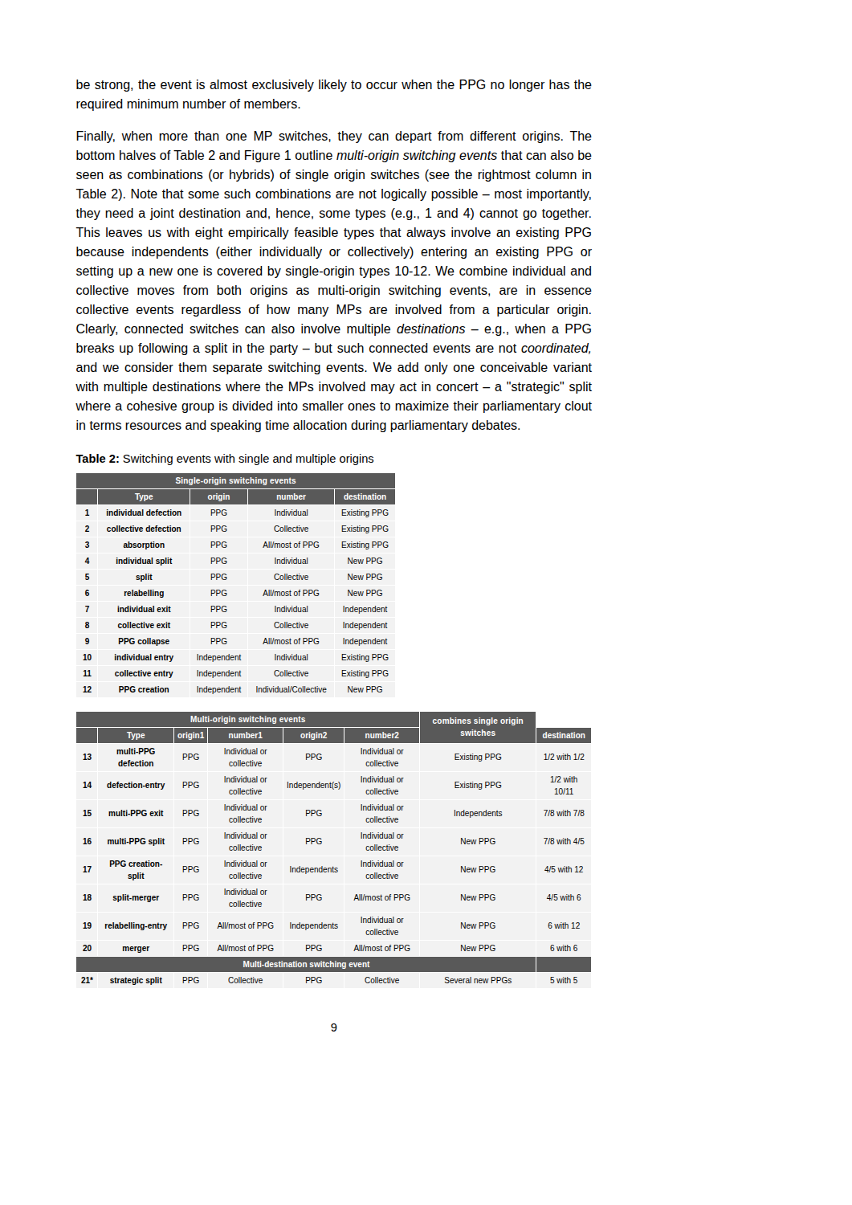be strong, the event is almost exclusively likely to occur when the PPG no longer has the required minimum number of members.
Finally, when more than one MP switches, they can depart from different origins. The bottom halves of Table 2 and Figure 1 outline multi-origin switching events that can also be seen as combinations (or hybrids) of single origin switches (see the rightmost column in Table 2). Note that some such combinations are not logically possible – most importantly, they need a joint destination and, hence, some types (e.g., 1 and 4) cannot go together. This leaves us with eight empirically feasible types that always involve an existing PPG because independents (either individually or collectively) entering an existing PPG or setting up a new one is covered by single-origin types 10-12. We combine individual and collective moves from both origins as multi-origin switching events, are in essence collective events regardless of how many MPs are involved from a particular origin. Clearly, connected switches can also involve multiple destinations – e.g., when a PPG breaks up following a split in the party – but such connected events are not coordinated, and we consider them separate switching events. We add only one conceivable variant with multiple destinations where the MPs involved may act in concert – a "strategic" split where a cohesive group is divided into smaller ones to maximize their parliamentary clout in terms resources and speaking time allocation during parliamentary debates.
Table 2: Switching events with single and multiple origins
| Single-origin switching events |
| --- |
| | Type | origin | number | destination |
| 1 | individual defection | PPG | Individual | Existing PPG |
| 2 | collective defection | PPG | Collective | Existing PPG |
| 3 | absorption | PPG | All/most of PPG | Existing PPG |
| 4 | individual split | PPG | Individual | New PPG |
| 5 | split | PPG | Collective | New PPG |
| 6 | relabelling | PPG | All/most of PPG | New PPG |
| 7 | individual exit | PPG | Individual | Independent |
| 8 | collective exit | PPG | Collective | Independent |
| 9 | PPG collapse | PPG | All/most of PPG | Independent |
| 10 | individual entry | Independent | Individual | Existing PPG |
| 11 | collective entry | Independent | Collective | Existing PPG |
| 12 | PPG creation | Independent | Individual/Collective | New PPG |
| Multi-origin switching events | combines single origin switches |
| --- | --- |
| | Type | origin1 | number1 | origin2 | number2 | destination |
| 13 | multi-PPG defection | PPG | Individual or collective | PPG | Individual or collective | Existing PPG | 1/2 with 1/2 |
| 14 | defection-entry | PPG | Individual or collective | Independent(s) | Individual or collective | Existing PPG | 1/2 with 10/11 |
| 15 | multi-PPG exit | PPG | Individual or collective | PPG | Individual or collective | Independents | 7/8 with 7/8 |
| 16 | multi-PPG split | PPG | Individual or collective | PPG | Individual or collective | New PPG | 7/8 with 4/5 |
| 17 | PPG creation-split | PPG | Individual or collective | Independents | Individual or collective | New PPG | 4/5 with 12 |
| 18 | split-merger | PPG | Individual or collective | PPG | All/most of PPG | New PPG | 4/5 with 6 |
| 19 | relabelling-entry | PPG | All/most of PPG | Independents | Individual or collective | New PPG | 6 with 12 |
| 20 | merger | PPG | All/most of PPG | PPG | All/most of PPG | New PPG | 6 with 6 |
| Multi-destination switching event | |
| 21* | strategic split | PPG | Collective | PPG | Collective | Several new PPGs | 5 with 5 |
9